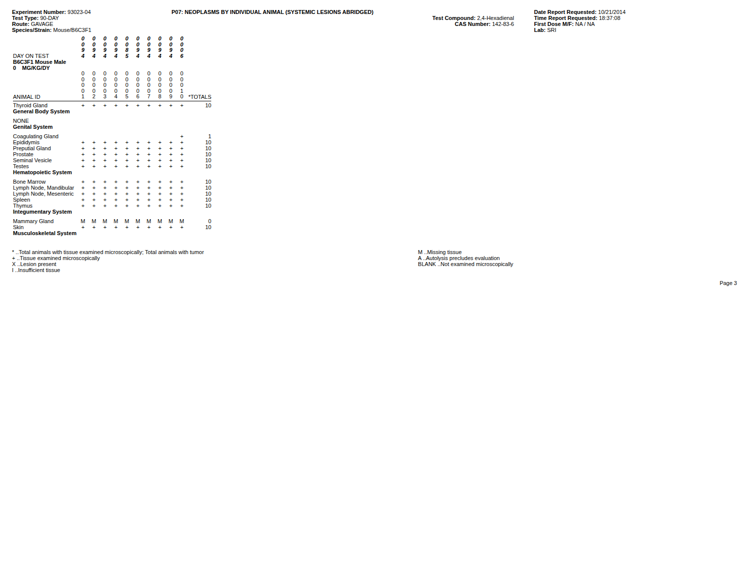Experiment Number: 93023-04
Test Type: 90-DAY
Route: GAVAGE
Species/Strain: Mouse/B6C3F1
P07: NEOPLASMS BY INDIVIDUAL ANIMAL (SYSTEMIC LESIONS ABRIDGED)
Test Compound: 2,4-Hexadienal
CAS Number: 142-83-6
Date Report Requested: 10/21/2014
Time Report Requested: 18:37:08
First Dose M/F: NA / NA
Lab: SRI
| DAY ON TEST | 0 0 9 4 | 0 0 9 4 | 0 0 9 4 | 0 0 9 4 | 0 0 8 5 | 0 0 9 4 | 0 0 9 4 | 0 0 9 4 | 0 0 9 4 | 0 0 0 6 | |
| B6C3F1 Mouse Male 0 MG/KG/DY | | |
| ANIMAL ID | 0 0 0 0 1 | 0 0 0 0 2 | 0 0 0 0 3 | 0 0 0 0 4 | 0 0 0 0 5 | 0 0 0 0 6 | 0 0 0 0 7 | 0 0 0 0 8 | 0 0 0 0 9 | 0 0 0 1 0 | *TOTALS |
| Thyroid Gland | + | + | + | + | + | + | + | + | + | + | 10 |
| General Body System | |
| NONE | |
| Genital System | |
| Coagulating Gland | | | | | | | | | | + | 1 |
| Epididymis | + | + | + | + | + | + | + | + | + | + | 10 |
| Preputial Gland | + | + | + | + | + | + | + | + | + | + | 10 |
| Prostate | + | + | + | + | + | + | + | + | + | + | 10 |
| Seminal Vesicle | + | + | + | + | + | + | + | + | + | + | 10 |
| Testes | + | + | + | + | + | + | + | + | + | + | 10 |
| Hematopoietic System | |
| Bone Marrow | + | + | + | + | + | + | + | + | + | + | 10 |
| Lymph Node, Mandibular | + | + | + | + | + | + | + | + | + | + | 10 |
| Lymph Node, Mesenteric | + | + | + | + | + | + | + | + | + | + | 10 |
| Spleen | + | + | + | + | + | + | + | + | + | + | 10 |
| Thymus | + | + | + | + | + | + | + | + | + | + | 10 |
| Integumentary System | |
| Mammary Gland | M | M | M | M | M | M | M | M | M | M | 0 |
| Skin | + | + | + | + | + | + | + | + | + | + | 10 |
| Musculoskeletal System | |
* ..Total animals with tissue examined microscopically; Total animals with tumor
M ..Missing tissue
+ ..Tissue examined microscopically
A ..Autolysis precludes evaluation
X ..Lesion present
BLANK ..Not examined microscopically
I ..Insufficient tissue
Page 3